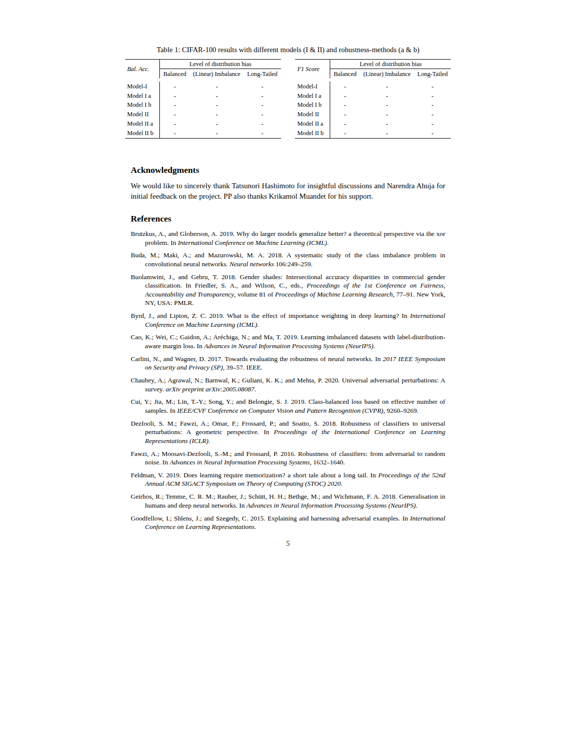Table 1: CIFAR-100 results with different models (I & II) and robustness-methods (a & b)
| Bal. Acc. | Level of distribution bias |
| --- | --- |
| Balanced | (Linear) Imbalance | Long-Tailed |
| Model-I | - | - | - |
| Model I a | - | - | - |
| Model I b | - | - | - |
| Model II | - | - | - |
| Model II a | - | - | - |
| Model II b | - | - | - |
| F1 Score | Level of distribution bias |
| --- | --- |
| Balanced | (Linear) Imbalance | Long-Tailed |
| Model-I | - | - | - |
| Model I a | - | - | - |
| Model I b | - | - | - |
| Model II | - | - | - |
| Model II a | - | - | - |
| Model II b | - | - | - |
Acknowledgments
We would like to sincerely thank Tatsunori Hashimoto for insightful discussions and Narendra Ahuja for initial feedback on the project. PP also thanks Krikamol Muandet for his support.
References
Brutzkus, A., and Globerson, A. 2019. Why do larger models generalize better? a theoretical perspective via the xor problem. In International Conference on Machine Learning (ICML).
Buda, M.; Maki, A.; and Mazurowski, M. A. 2018. A systematic study of the class imbalance problem in convolutional neural networks. Neural networks 106:249–259.
Buolamwini, J., and Gebru, T. 2018. Gender shades: Intersectional accuracy disparities in commercial gender classification. In Friedler, S. A., and Wilson, C., eds., Proceedings of the 1st Conference on Fairness, Accountability and Transparency, volume 81 of Proceedings of Machine Learning Research, 77–91. New York, NY, USA: PMLR.
Byrd, J., and Lipton, Z. C. 2019. What is the effect of importance weighting in deep learning? In International Conference on Machine Learning (ICML).
Cao, K.; Wei, C.; Gaidon, A.; Aréchiga, N.; and Ma, T. 2019. Learning imbalanced datasets with label-distribution-aware margin loss. In Advances in Neural Information Processing Systems (NeurIPS).
Carlini, N., and Wagner, D. 2017. Towards evaluating the robustness of neural networks. In 2017 IEEE Symposium on Security and Privacy (SP), 39–57. IEEE.
Chaubey, A.; Agrawal, N.; Barnwal, K.; Guliani, K. K.; and Mehta, P. 2020. Universal adversarial perturbations: A survey. arXiv preprint arXiv:2005.08087.
Cui, Y.; Jia, M.; Lin, T.-Y.; Song, Y.; and Belongie, S. J. 2019. Class-balanced loss based on effective number of samples. In IEEE/CVF Conference on Computer Vision and Pattern Recognition (CVPR), 9260–9269.
Dezfooli, S. M.; Fawzi, A.; Omar, F.; Frossard, P.; and Soatto, S. 2018. Robustness of classifiers to universal perturbations: A geometric perspective. In Proceedings of the International Conference on Learning Representations (ICLR).
Fawzi, A.; Moosavi-Dezfooli, S.-M.; and Frossard, P. 2016. Robustness of classifiers: from adversarial to random noise. In Advances in Neural Information Processing Systems, 1632–1640.
Feldman, V. 2019. Does learning require memorization? a short tale about a long tail. In Proceedings of the 52nd Annual ACM SIGACT Symposium on Theory of Computing (STOC) 2020.
Geirhos, R.; Temme, C. R. M.; Rauber, J.; Schütt, H. H.; Bethge, M.; and Wichmann, F. A. 2018. Generalisation in humans and deep neural networks. In Advances in Neural Information Processing Systems (NeurIPS).
Goodfellow, I.; Shlens, J.; and Szegedy, C. 2015. Explaining and harnessing adversarial examples. In International Conference on Learning Representations.
5